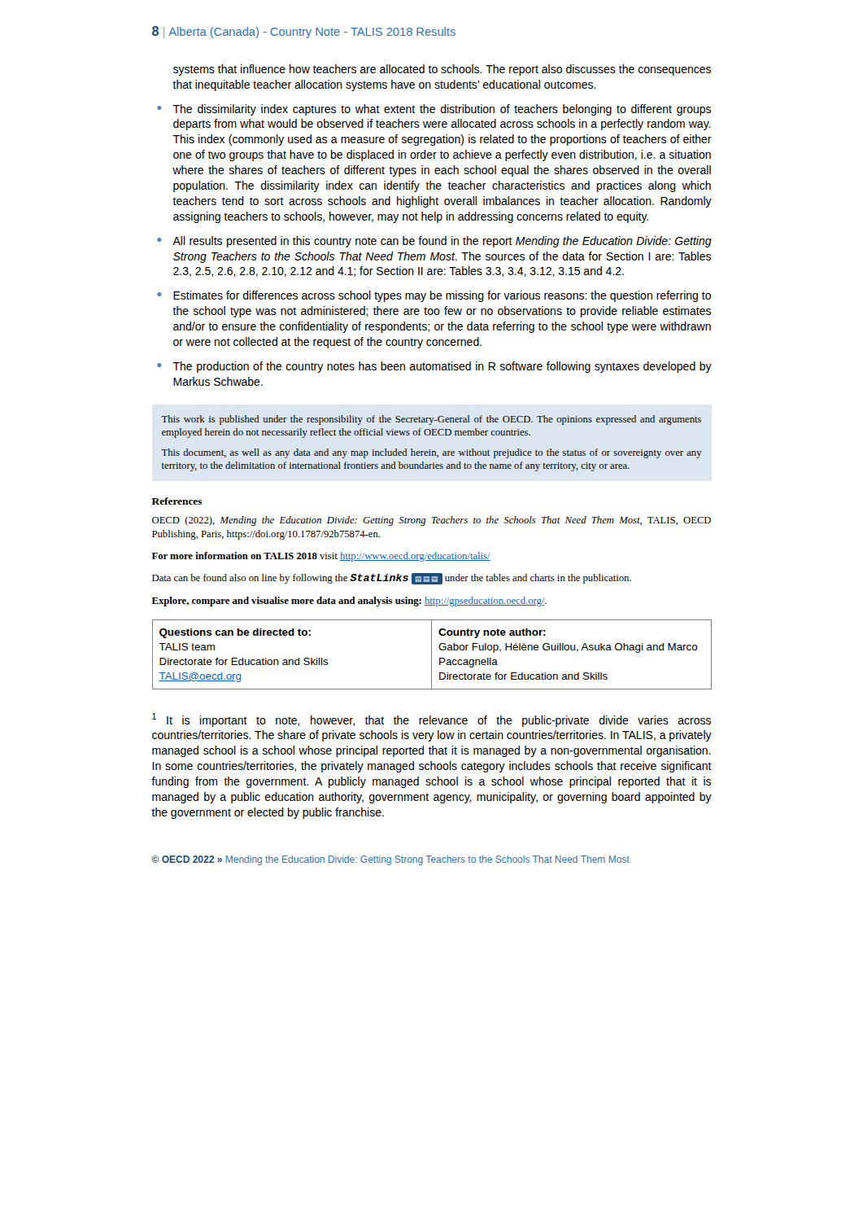8|Alberta (Canada) - Country Note - TALIS 2018 Results
systems that influence how teachers are allocated to schools. The report also discusses the consequences that inequitable teacher allocation systems have on students’ educational outcomes.
The dissimilarity index captures to what extent the distribution of teachers belonging to different groups departs from what would be observed if teachers were allocated across schools in a perfectly random way. This index (commonly used as a measure of segregation) is related to the proportions of teachers of either one of two groups that have to be displaced in order to achieve a perfectly even distribution, i.e. a situation where the shares of teachers of different types in each school equal the shares observed in the overall population. The dissimilarity index can identify the teacher characteristics and practices along which teachers tend to sort across schools and highlight overall imbalances in teacher allocation. Randomly assigning teachers to schools, however, may not help in addressing concerns related to equity.
All results presented in this country note can be found in the report Mending the Education Divide: Getting Strong Teachers to the Schools That Need Them Most. The sources of the data for Section I are: Tables 2.3, 2.5, 2.6, 2.8, 2.10, 2.12 and 4.1; for Section II are: Tables 3.3, 3.4, 3.12, 3.15 and 4.2.
Estimates for differences across school types may be missing for various reasons: the question referring to the school type was not administered; there are too few or no observations to provide reliable estimates and/or to ensure the confidentiality of respondents; or the data referring to the school type were withdrawn or were not collected at the request of the country concerned.
The production of the country notes has been automatised in R software following syntaxes developed by Markus Schwabe.
This work is published under the responsibility of the Secretary-General of the OECD. The opinions expressed and arguments employed herein do not necessarily reflect the official views of OECD member countries.
This document, as well as any data and any map included herein, are without prejudice to the status of or sovereignty over any territory, to the delimitation of international frontiers and boundaries and to the name of any territory, city or area.
References
OECD (2022), Mending the Education Divide: Getting Strong Teachers to the Schools That Need Them Most, TALIS, OECD Publishing, Paris, https://doi.org/10.1787/92b75874-en.
For more information on TALIS 2018 visit http://www.oecd.org/education/talis/
Data can be found also on line by following the StatLinks ▤▤▤ under the tables and charts in the publication.
Explore, compare and visualise more data and analysis using: http://gpseducation.oecd.org/.
| Questions can be directed to: TALIS team Directorate for Education and Skills TALIS@oecd.org | Country note author: Gabor Fulop, Hélène Guillou, Asuka Ohagi and Marco Paccagnella Directorate for Education and Skills |
1 It is important to note, however, that the relevance of the public-private divide varies across countries/territories. The share of private schools is very low in certain countries/territories. In TALIS, a privately managed school is a school whose principal reported that it is managed by a non-governmental organisation. In some countries/territories, the privately managed schools category includes schools that receive significant funding from the government. A publicly managed school is a school whose principal reported that it is managed by a public education authority, government agency, municipality, or governing board appointed by the government or elected by public franchise.
© OECD 2022 » Mending the Education Divide: Getting Strong Teachers to the Schools That Need Them Most